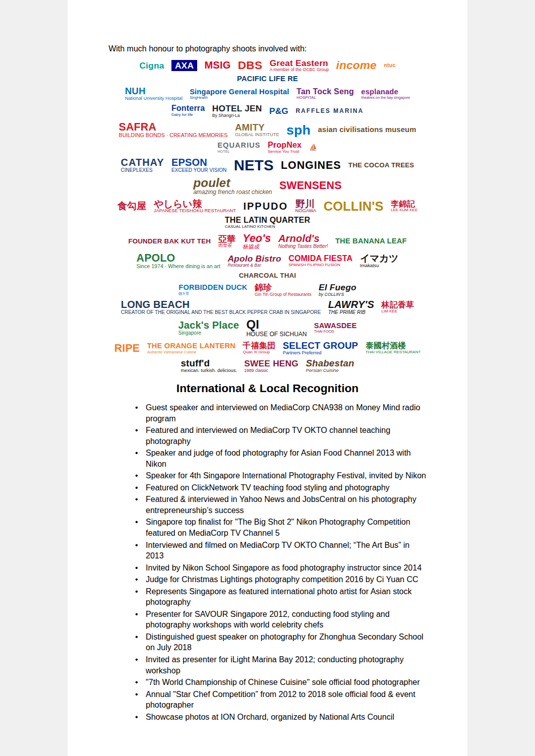With much honour to photography shoots involved with:
Cigna AXA MSIG DBS Great EasternA member of the OCBC Group income ntuc PACIFIC LIFE RE
NUHNational University Hospital Singapore General HospitalSingHealth Tan Tock SengHOSPITAL esplanadetheatres on the bay singapore FonterraDairy for life HOTEL JENBy Shangri-La P&G RAFFLES MARINA
SAFRABUILDING BONDS · CREATING MEMORIES AMITYGLOBAL INSTITUTE sph asian civilisations museum EQUARIUSHOTEL PropNexService You Trust ⛵
CATHAYCINEPLEXES EPSONEXCEED YOUR VISION NETS LONGINES THE COCOA TREES pouletamazing french roast chicken SWENSENS
食勾屋 やしらい辣JAPANESE TEISHOKU RESTAURANT IPPUDO 野川NOGAWA COLLIN'S 李錦記LEE KUM KEE THE LATIN QUARTERCASUAL LATINO KITCHEN
FOUNDER BAK KUT TEH 亞華肉骨茶 Yeo's杨協成 Arnold'sNothing Tastes Better! THE BANANA LEAF APOLOSince 1974 · Where dining is an art Apolo BistroRestaurant & Bar COMIDA FIESTASPANISH FILIPINO FUSION イマカツImakatsu CHARCOAL THAI
FORBIDDEN DUCK鏢大哥 錦珍Gin Tin Group of Restaurants El Fuegoby COLLIN'S LONG BEACHCREATOR OF THE ORIGINAL AND THE BEST BLACK PEPPER CRAB IN SINGAPORE LAWRY'STHE PRIME RIB 林記香草LIM KEE Jack's PlaceSingapore QIHOUSE OF SICHUAN SAWASDEETHAI FOOD
RIPE THE ORANGE LANTERNAuthentic Vietnamese Cuisine 千禧集団Quan Xi Group SELECT GROUPPartners Preferred 泰國村酒楼THAI VILLAGE RESTAURANT stuff'dmexican. turkish. delicious. SWEE HENG1989 classic ShabestanPersian Cuisine
International & Local Recognition
Guest speaker and interviewed on MediaCorp CNA938 on Money Mind radio program
Featured and interviewed on MediaCorp TV OKTO channel teaching photography
Speaker and judge of food photography for Asian Food Channel 2013 with Nikon
Speaker for 4th Singapore International Photography Festival, invited by Nikon
Featured on ClickNetwork TV teaching food styling and photography
Featured & interviewed in Yahoo News and JobsCentral on his photography entrepreneurship’s success
Singapore top finalist for "The Big Shot 2" Nikon Photography Competition featured on MediaCorp TV Channel 5
Interviewed and filmed on MediaCorp TV OKTO Channel; “The Art Bus” in 2013
Invited by Nikon School Singapore as food photography instructor since 2014
Judge for Christmas Lightings photography competition 2016 by Ci Yuan CC
Represents Singapore as featured international photo artist for Asian stock photography
Presenter for SAVOUR Singapore 2012, conducting food styling and photography workshops with world celebrity chefs
Distinguished guest speaker on photography for Zhonghua Secondary School on July 2018
Invited as presenter for iLight Marina Bay 2012; conducting photography workshop
"7th World Championship of Chinese Cuisine" sole official food photographer
Annual "Star Chef Competition” from 2012 to 2018 sole official food & event photographer
Showcase photos at ION Orchard, organized by National Arts Council